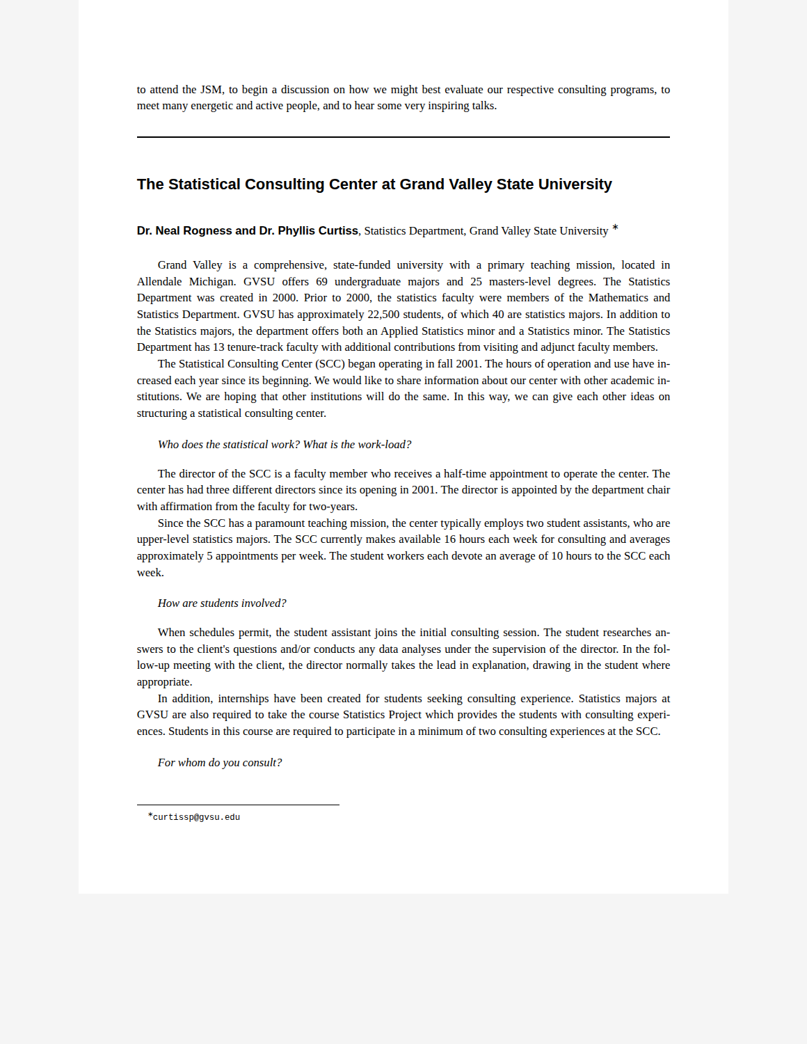to attend the JSM, to begin a discussion on how we might best evaluate our respective consulting programs, to meet many energetic and active people, and to hear some very inspiring talks.
The Statistical Consulting Center at Grand Valley State University
Dr. Neal Rogness and Dr. Phyllis Curtiss, Statistics Department, Grand Valley State University ∗
Grand Valley is a comprehensive, state-funded university with a primary teaching mission, located in Allendale Michigan. GVSU offers 69 undergraduate majors and 25 masters-level degrees. The Statistics Department was created in 2000. Prior to 2000, the statistics faculty were members of the Mathematics and Statistics Department. GVSU has approximately 22,500 students, of which 40 are statistics majors. In addition to the Statistics majors, the department offers both an Applied Statistics minor and a Statistics minor. The Statistics Department has 13 tenure-track faculty with additional contributions from visiting and adjunct faculty members.
The Statistical Consulting Center (SCC) began operating in fall 2001. The hours of operation and use have increased each year since its beginning. We would like to share information about our center with other academic institutions. We are hoping that other institutions will do the same. In this way, we can give each other ideas on structuring a statistical consulting center.
Who does the statistical work? What is the work-load?
The director of the SCC is a faculty member who receives a half-time appointment to operate the center. The center has had three different directors since its opening in 2001. The director is appointed by the department chair with affirmation from the faculty for two-years.
Since the SCC has a paramount teaching mission, the center typically employs two student assistants, who are upper-level statistics majors. The SCC currently makes available 16 hours each week for consulting and averages approximately 5 appointments per week. The student workers each devote an average of 10 hours to the SCC each week.
How are students involved?
When schedules permit, the student assistant joins the initial consulting session. The student researches answers to the client's questions and/or conducts any data analyses under the supervision of the director. In the follow-up meeting with the client, the director normally takes the lead in explanation, drawing in the student where appropriate.
In addition, internships have been created for students seeking consulting experience. Statistics majors at GVSU are also required to take the course Statistics Project which provides the students with consulting experiences. Students in this course are required to participate in a minimum of two consulting experiences at the SCC.
For whom do you consult?
∗curtissp@gvsu.edu